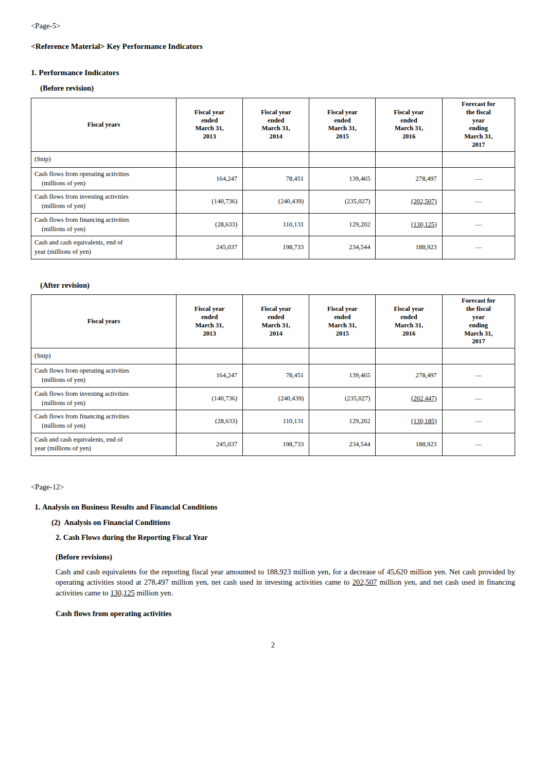<Page-5>
<Reference Material> Key Performance Indicators
1. Performance Indicators
(Before revision)
| Fiscal years | Fiscal year ended March 31, 2013 | Fiscal year ended March 31, 2014 | Fiscal year ended March 31, 2015 | Fiscal year ended March 31, 2016 | Forecast for the fiscal year ending March 31, 2017 |
| --- | --- | --- | --- | --- | --- |
| (Snip) | | | | | |
| Cash flows from operating activities (millions of yen) | 164,247 | 78,451 | 139,465 | 278,497 | — |
| Cash flows from investing activities (millions of yen) | (140,736) | (240,439) | (235,027) | (202,507) | — |
| Cash flows from financing activities (millions of yen) | (28,633) | 110,131 | 129,202 | (130,125) | — |
| Cash and cash equivalents, end of year (millions of yen) | 245,037 | 198,733 | 234,544 | 188,923 | — |
(After revision)
| Fiscal years | Fiscal year ended March 31, 2013 | Fiscal year ended March 31, 2014 | Fiscal year ended March 31, 2015 | Fiscal year ended March 31, 2016 | Forecast for the fiscal year ending March 31, 2017 |
| --- | --- | --- | --- | --- | --- |
| (Snip) | | | | | |
| Cash flows from operating activities (millions of yen) | 164,247 | 78,451 | 139,465 | 278,497 | — |
| Cash flows from investing activities (millions of yen) | (140,736) | (240,439) | (235,027) | (202,447) | — |
| Cash flows from financing activities (millions of yen) | (28,633) | 110,131 | 129,202 | (130,185) | — |
| Cash and cash equivalents, end of year (millions of yen) | 245,037 | 198,733 | 234,544 | 188,923 | — |
<Page-12>
Analysis on Business Results and Financial Conditions
(2) Analysis on Financial Conditions
2. Cash Flows during the Reporting Fiscal Year
(Before revisions)
Cash and cash equivalents for the reporting fiscal year amounted to 188,923 million yen, for a decrease of 45,620 million yen. Net cash provided by operating activities stood at 278,497 million yen, net cash used in investing activities came to 202,507 million yen, and net cash used in financing activities came to 130,125 million yen.
Cash flows from operating activities
2